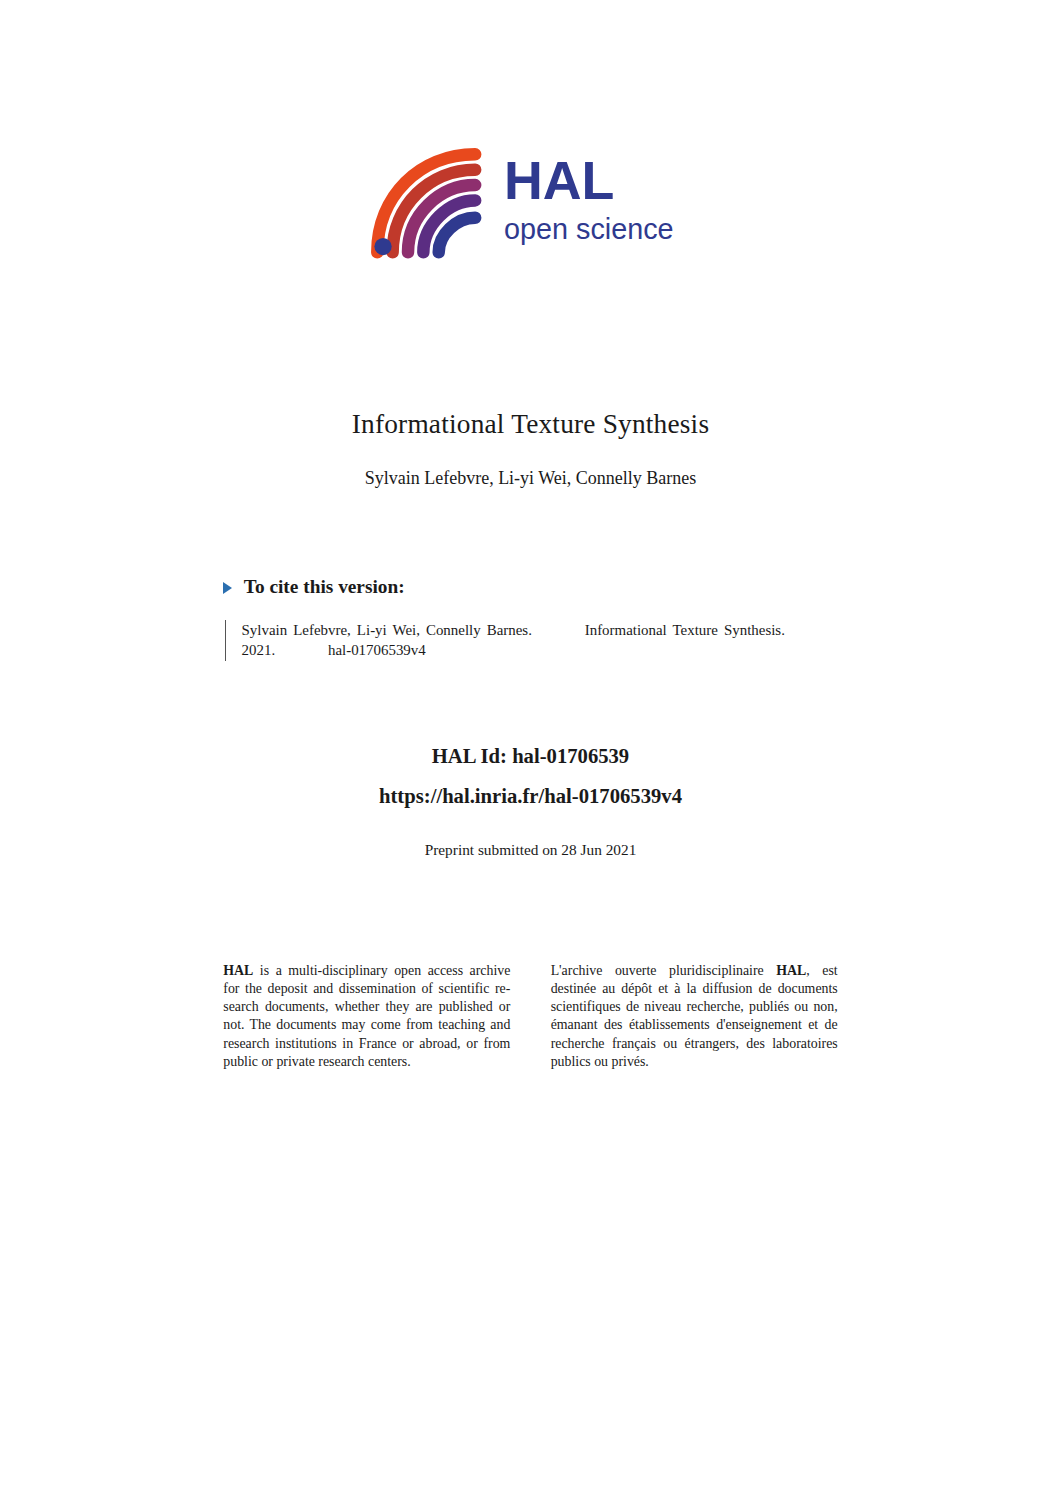HAL open science
Informational Texture Synthesis
Sylvain Lefebvre, Li-yi Wei, Connelly Barnes
To cite this version:
Sylvain Lefebvre, Li-yi Wei, Connelly Barnes. Informational Texture Synthesis. 2021. hal-01706539v4
HAL Id: hal-01706539
https://hal.inria.fr/hal-01706539v4
Preprint submitted on 28 Jun 2021
HAL is a multi-disciplinary open access archive for the deposit and dissemination of scientific research documents, whether they are published or not. The documents may come from teaching and research institutions in France or abroad, or from public or private research centers.
L'archive ouverte pluridisciplinaire HAL, est destinée au dépôt et à la diffusion de documents scientifiques de niveau recherche, publiés ou non, émanant des établissements d'enseignement et de recherche français ou étrangers, des laboratoires publics ou privés.